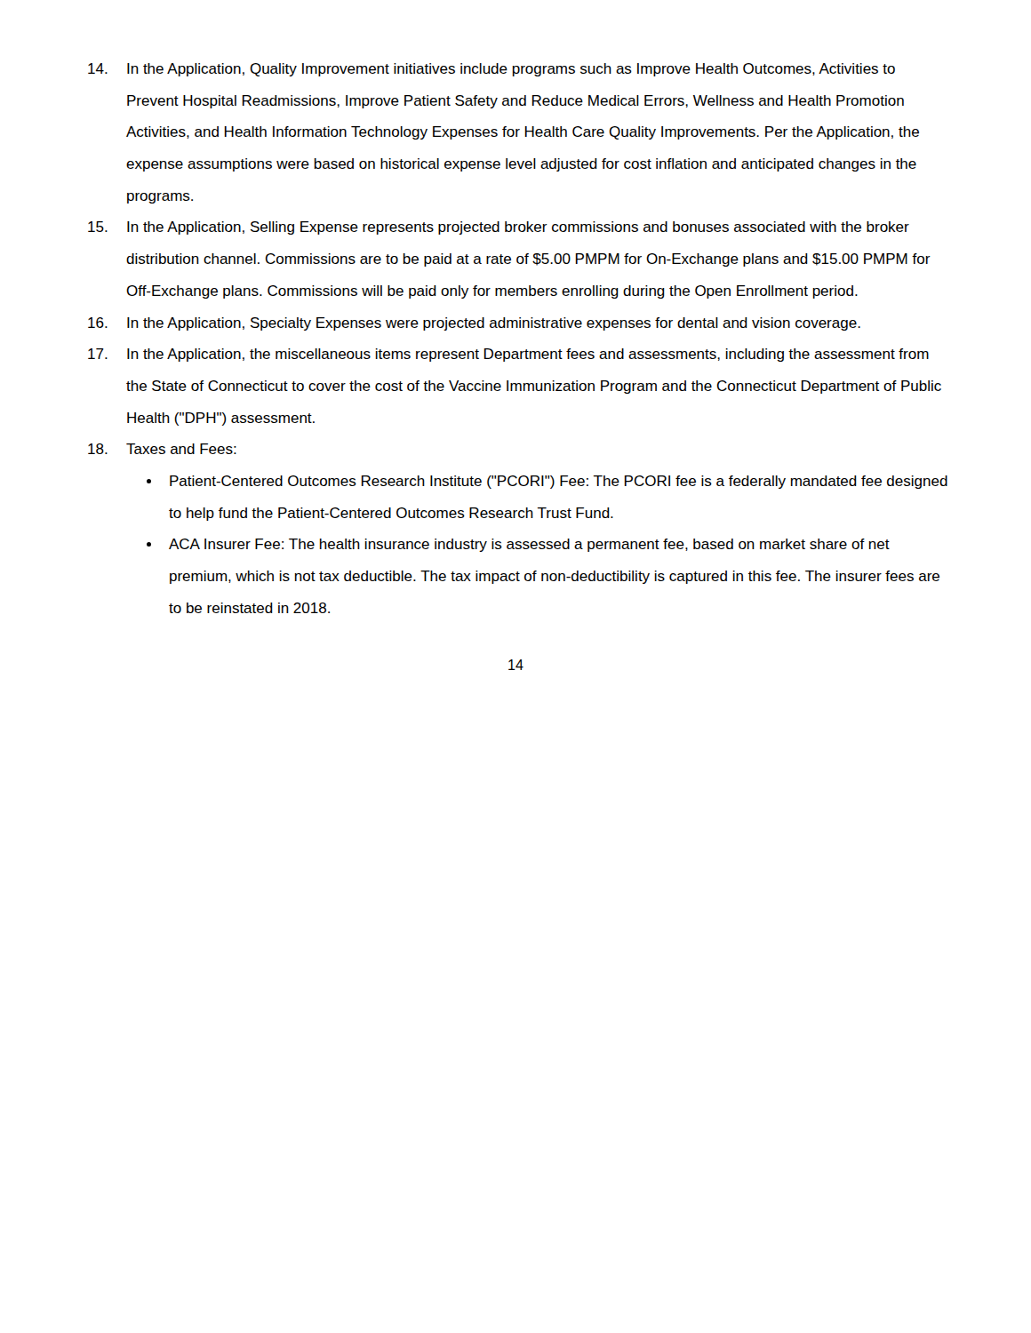In the Application, Quality Improvement initiatives include programs such as Improve Health Outcomes, Activities to Prevent Hospital Readmissions, Improve Patient Safety and Reduce Medical Errors, Wellness and Health Promotion Activities, and Health Information Technology Expenses for Health Care Quality Improvements. Per the Application, the expense assumptions were based on historical expense level adjusted for cost inflation and anticipated changes in the programs.
In the Application, Selling Expense represents projected broker commissions and bonuses associated with the broker distribution channel. Commissions are to be paid at a rate of $5.00 PMPM for On-Exchange plans and $15.00 PMPM for Off-Exchange plans. Commissions will be paid only for members enrolling during the Open Enrollment period.
In the Application, Specialty Expenses were projected administrative expenses for dental and vision coverage.
In the Application, the miscellaneous items represent Department fees and assessments, including the assessment from the State of Connecticut to cover the cost of the Vaccine Immunization Program and the Connecticut Department of Public Health ("DPH") assessment.
Taxes and Fees:
Patient-Centered Outcomes Research Institute ("PCORI") Fee: The PCORI fee is a federally mandated fee designed to help fund the Patient-Centered Outcomes Research Trust Fund.
ACA Insurer Fee: The health insurance industry is assessed a permanent fee, based on market share of net premium, which is not tax deductible. The tax impact of non-deductibility is captured in this fee. The insurer fees are to be reinstated in 2018.
14